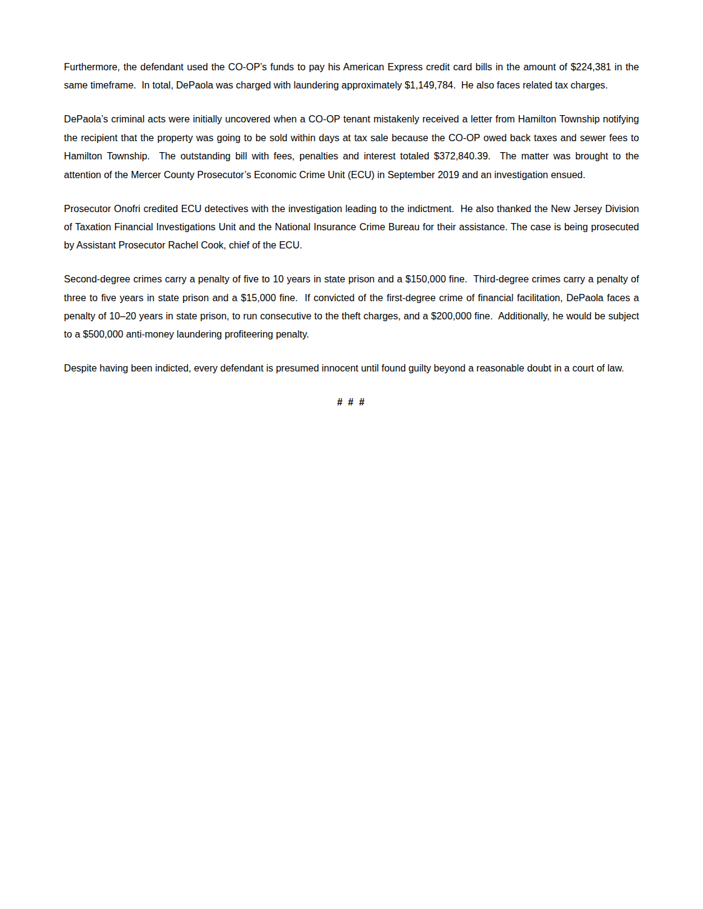Furthermore, the defendant used the CO-OP’s funds to pay his American Express credit card bills in the amount of $224,381 in the same timeframe. In total, DePaola was charged with laundering approximately $1,149,784. He also faces related tax charges.
DePaola’s criminal acts were initially uncovered when a CO-OP tenant mistakenly received a letter from Hamilton Township notifying the recipient that the property was going to be sold within days at tax sale because the CO-OP owed back taxes and sewer fees to Hamilton Township. The outstanding bill with fees, penalties and interest totaled $372,840.39. The matter was brought to the attention of the Mercer County Prosecutor’s Economic Crime Unit (ECU) in September 2019 and an investigation ensued.
Prosecutor Onofri credited ECU detectives with the investigation leading to the indictment. He also thanked the New Jersey Division of Taxation Financial Investigations Unit and the National Insurance Crime Bureau for their assistance. The case is being prosecuted by Assistant Prosecutor Rachel Cook, chief of the ECU.
Second-degree crimes carry a penalty of five to 10 years in state prison and a $150,000 fine. Third-degree crimes carry a penalty of three to five years in state prison and a $15,000 fine. If convicted of the first-degree crime of financial facilitation, DePaola faces a penalty of 10–20 years in state prison, to run consecutive to the theft charges, and a $200,000 fine. Additionally, he would be subject to a $500,000 anti-money laundering profiteering penalty.
Despite having been indicted, every defendant is presumed innocent until found guilty beyond a reasonable doubt in a court of law.
# # #